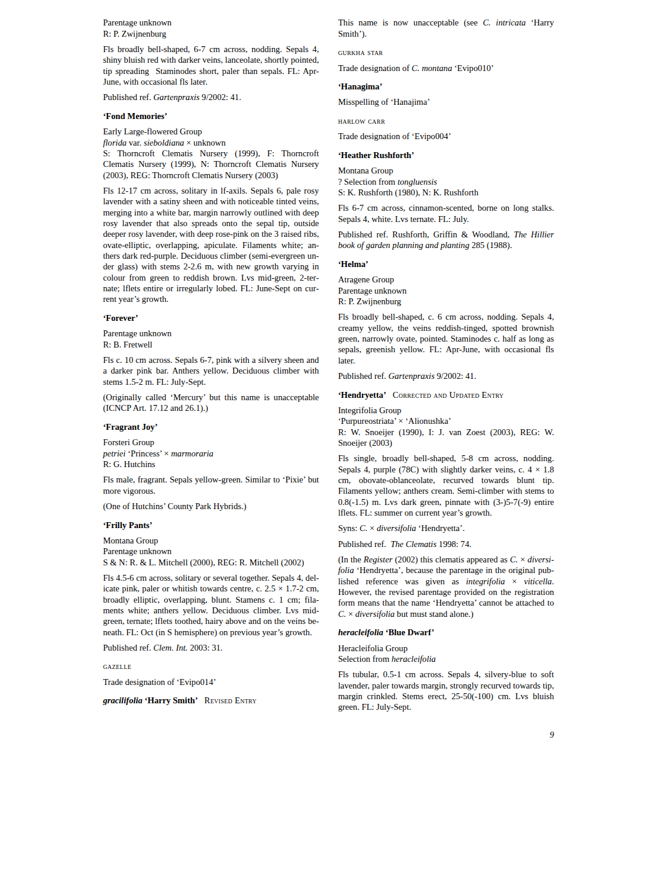Parentage unknown
R: P. Zwijnenburg
Fls broadly bell-shaped, 6-7 cm across, nodding. Sepals 4, shiny bluish red with darker veins, lanceolate, shortly pointed, tip spreading Staminodes short, paler than sepals. FL: Apr-June, with occasional fls later.
Published ref. Gartenpraxis 9/2002: 41.
‘Fond Memories’
Early Large-flowered Group
florida var. sieboldiana × unknown
S: Thorncroft Clematis Nursery (1999), F: Thorncroft Clematis Nursery (1999), N: Thorncroft Clematis Nursery (2003), REG: Thorncroft Clematis Nursery (2003)
Fls 12-17 cm across, solitary in lf-axils. Sepals 6, pale rosy lavender with a satiny sheen and with noticeable tinted veins, merging into a white bar, margin narrowly outlined with deep rosy lavender that also spreads onto the sepal tip, outside deeper rosy lavender, with deep rose-pink on the 3 raised ribs, ovate-elliptic, overlapping, apiculate. Filaments white; anthers dark red-purple. Deciduous climber (semi-evergreen under glass) with stems 2-2.6 m, with new growth varying in colour from green to reddish brown. Lvs mid-green, 2-ternate; lflets entire or irregularly lobed. FL: June-Sept on current year’s growth.
‘Forever’
Parentage unknown
R: B. Fretwell
Fls c. 10 cm across. Sepals 6-7, pink with a silvery sheen and a darker pink bar. Anthers yellow. Deciduous climber with stems 1.5-2 m. FL: July-Sept.
(Originally called ‘Mercury’ but this name is unacceptable (ICNCP Art. 17.12 and 26.1).)
‘Fragrant Joy’
Forsteri Group
petriei ‘Princess’ × marmoraria
R: G. Hutchins
Fls male, fragrant. Sepals yellow-green. Similar to ‘Pixie’ but more vigorous.
(One of Hutchins’ County Park Hybrids.)
‘Frilly Pants’
Montana Group
Parentage unknown
S & N: R. & L. Mitchell (2000), REG: R. Mitchell (2002)
Fls 4.5-6 cm across, solitary or several together. Sepals 4, delicate pink, paler or whitish towards centre, c. 2.5 × 1.7-2 cm, broadly elliptic, overlapping, blunt. Stamens c. 1 cm; filaments white; anthers yellow. Deciduous climber. Lvs mid-green, ternate; lflets toothed, hairy above and on the veins beneath. FL: Oct (in S hemisphere) on previous year’s growth.
Published ref. Clem. Int. 2003: 31.
gazelle
Trade designation of ‘Evipo014’
gracilifolia ‘Harry Smith’ Revised Entry
This name is now unacceptable (see C. intricata ‘Harry Smith’).
gurkha star
Trade designation of C. montana ‘Evipo010’
‘Hanagima’
Misspelling of ‘Hanajima’
harlow carr
Trade designation of ‘Evipo004’
‘Heather Rushforth’
Montana Group
? Selection from tongluensis
S: K. Rushforth (1980), N: K. Rushforth
Fls 6-7 cm across, cinnamon-scented, borne on long stalks. Sepals 4, white. Lvs ternate. FL: July.
Published ref. Rushforth, Griffin & Woodland, The Hillier book of garden planning and planting 285 (1988).
‘Helma’
Atragene Group
Parentage unknown
R: P. Zwijnenburg
Fls broadly bell-shaped, c. 6 cm across, nodding. Sepals 4, creamy yellow, the veins reddish-tinged, spotted brownish green, narrowly ovate, pointed. Staminodes c. half as long as sepals, greenish yellow. FL: Apr-June, with occasional fls later.
Published ref. Gartenpraxis 9/2002: 41.
‘Hendryetta’ Corrected and Updated Entry
Integrifolia Group
‘Purpureostriata’ × ‘Alionushka’
R: W. Snoeijer (1990), I: J. van Zoest (2003), REG: W. Snoeijer (2003)
Fls single, broadly bell-shaped, 5-8 cm across, nodding. Sepals 4, purple (78C) with slightly darker veins, c. 4 × 1.8 cm, obovate-oblanceolate, recurved towards blunt tip. Filaments yellow; anthers cream. Semi-climber with stems to 0.8(-1.5) m. Lvs dark green, pinnate with (3-)5-7(-9) entire lflets. FL: summer on current year’s growth.
Syns: C. × diversifolia ‘Hendryetta’.
Published ref. The Clematis 1998: 74.
(In the Register (2002) this clematis appeared as C. × diversifolia ‘Hendryetta’, because the parentage in the original published reference was given as integrifolia × viticella. However, the revised parentage provided on the registration form means that the name ‘Hendryetta’ cannot be attached to C. × diversifolia but must stand alone.)
heracleifolia ‘Blue Dwarf’
Heracleifolia Group
Selection from heracleifolia
Fls tubular, 0.5-1 cm across. Sepals 4, silvery-blue to soft lavender, paler towards margin, strongly recurved towards tip, margin crinkled. Stems erect, 25-50(-100) cm. Lvs bluish green. FL: July-Sept.
9